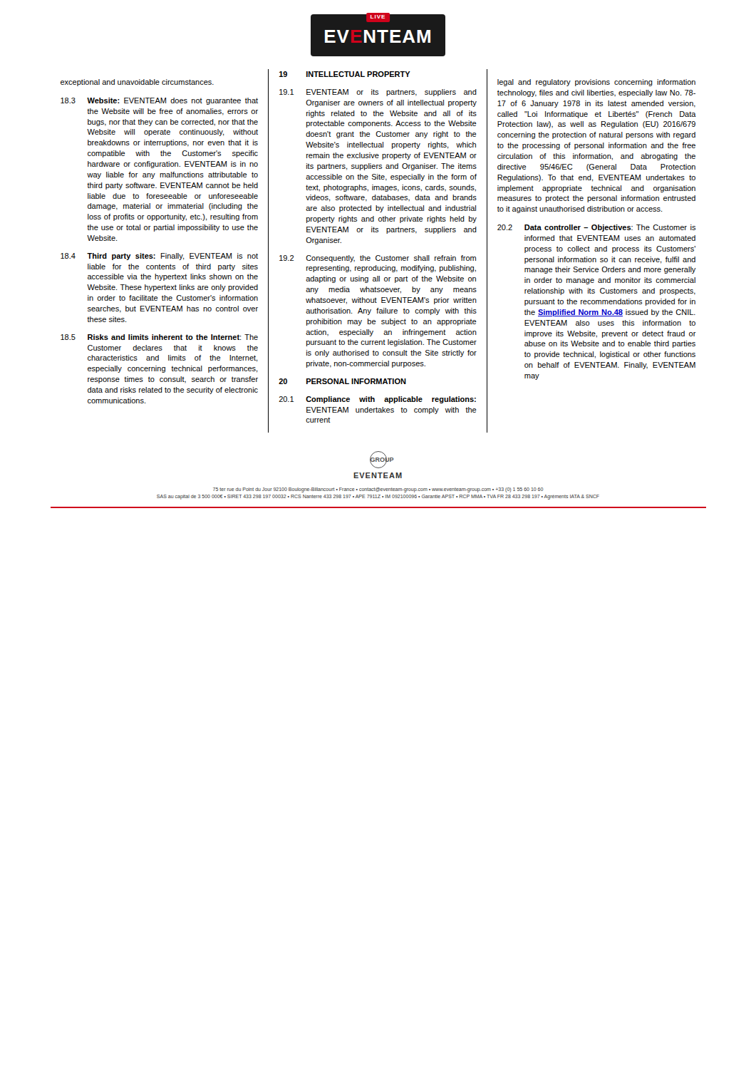LIVE
EVENTEAM
exceptional and unavoidable circumstances.
18.3
Website: EVENTEAM does not guarantee that the Website will be free of anomalies, errors or bugs, nor that they can be corrected, nor that the Website will operate continuously, without breakdowns or interruptions, nor even that it is compatible with the Customer's specific hardware or configuration. EVENTEAM is in no way liable for any malfunctions attributable to third party software. EVENTEAM cannot be held liable due to foreseeable or unforeseeable damage, material or immaterial (including the loss of profits or opportunity, etc.), resulting from the use or total or partial impossibility to use the Website.
18.4
Third party sites: Finally, EVENTEAM is not liable for the contents of third party sites accessible via the hypertext links shown on the Website. These hypertext links are only provided in order to facilitate the Customer's information searches, but EVENTEAM has no control over these sites.
18.5
Risks and limits inherent to the Internet: The Customer declares that it knows the characteristics and limits of the Internet, especially concerning technical performances, response times to consult, search or transfer data and risks related to the security of electronic communications.
19
INTELLECTUAL PROPERTY
19.1
EVENTEAM or its partners, suppliers and Organiser are owners of all intellectual property rights related to the Website and all of its protectable components. Access to the Website doesn't grant the Customer any right to the Website's intellectual property rights, which remain the exclusive property of EVENTEAM or its partners, suppliers and Organiser. The items accessible on the Site, especially in the form of text, photographs, images, icons, cards, sounds, videos, software, databases, data and brands are also protected by intellectual and industrial property rights and other private rights held by EVENTEAM or its partners, suppliers and Organiser.
19.2
Consequently, the Customer shall refrain from representing, reproducing, modifying, publishing, adapting or using all or part of the Website on any media whatsoever, by any means whatsoever, without EVENTEAM's prior written authorisation. Any failure to comply with this prohibition may be subject to an appropriate action, especially an infringement action pursuant to the current legislation. The Customer is only authorised to consult the Site strictly for private, non-commercial purposes.
20
PERSONAL INFORMATION
20.1
Compliance with applicable regulations: EVENTEAM undertakes to comply with the current
legal and regulatory provisions concerning information technology, files and civil liberties, especially law No. 78-17 of 6 January 1978 in its latest amended version, called "Loi Informatique et Libertés" (French Data Protection law), as well as Regulation (EU) 2016/679 concerning the protection of natural persons with regard to the processing of personal information and the free circulation of this information, and abrogating the directive 95/46/EC (General Data Protection Regulations). To that end, EVENTEAM undertakes to implement appropriate technical and organisation measures to protect the personal information entrusted to it against unauthorised distribution or access.
20.2
Data controller – Objectives: The Customer is informed that EVENTEAM uses an automated process to collect and process its Customers' personal information so it can receive, fulfil and manage their Service Orders and more generally in order to manage and monitor its commercial relationship with its Customers and prospects, pursuant to the recommendations provided for in the Simplified Norm No.48 issued by the CNIL. EVENTEAM also uses this information to improve its Website, prevent or detect fraud or abuse on its Website and to enable third parties to provide technical, logistical or other functions on behalf of EVENTEAM. Finally, EVENTEAM may
GROUP
EVENTEAM
75 ter rue du Point du Jour 92100 Boulogne-Billancourt • France • contact@eventeam-group.com • www.eventeam-group.com • +33 (0) 1 55 60 10 60
SAS au capital de 3 500 000€ • SIRET 433 298 197 00032 • RCS Nanterre 433 298 197 • APE 7911Z • IM 092100096 • Garantie APST • RCP MMA • TVA FR 28 433 298 197 • Agréments IATA & SNCF